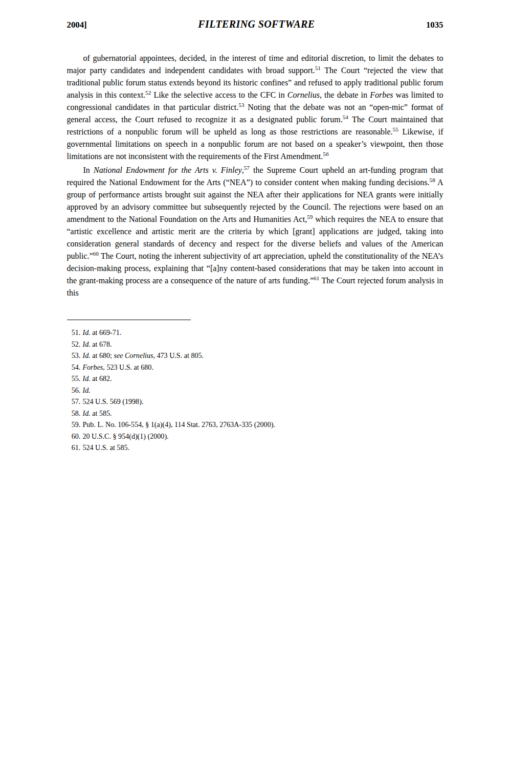2004] FILTERING SOFTWARE 1035
of gubernatorial appointees, decided, in the interest of time and editorial discretion, to limit the debates to major party candidates and independent candidates with broad support.51 The Court “rejected the view that traditional public forum status extends beyond its historic confines” and refused to apply traditional public forum analysis in this context.52 Like the selective access to the CFC in Cornelius, the debate in Forbes was limited to congressional candidates in that particular district.53 Noting that the debate was not an “open-mic” format of general access, the Court refused to recognize it as a designated public forum.54 The Court maintained that restrictions of a nonpublic forum will be upheld as long as those restrictions are reasonable.55 Likewise, if governmental limitations on speech in a nonpublic forum are not based on a speaker’s viewpoint, then those limitations are not inconsistent with the requirements of the First Amendment.56
In National Endowment for the Arts v. Finley,57 the Supreme Court upheld an art-funding program that required the National Endowment for the Arts (“NEA”) to consider content when making funding decisions.58 A group of performance artists brought suit against the NEA after their applications for NEA grants were initially approved by an advisory committee but subsequently rejected by the Council. The rejections were based on an amendment to the National Foundation on the Arts and Humanities Act,59 which requires the NEA to ensure that “artistic excellence and artistic merit are the criteria by which [grant] applications are judged, taking into consideration general standards of decency and respect for the diverse beliefs and values of the American public.”60 The Court, noting the inherent subjectivity of art appreciation, upheld the constitutionality of the NEA’s decision-making process, explaining that “[a]ny content-based considerations that may be taken into account in the grant-making process are a consequence of the nature of arts funding.”61 The Court rejected forum analysis in this
Id. at 669-71.
Id. at 678.
Id. at 680; see Cornelius, 473 U.S. at 805.
Forbes, 523 U.S. at 680.
Id. at 682.
Id.
524 U.S. 569 (1998).
Id. at 585.
Pub. L. No. 106-554, § 1(a)(4), 114 Stat. 2763, 2763A-335 (2000).
20 U.S.C. § 954(d)(1) (2000).
524 U.S. at 585.